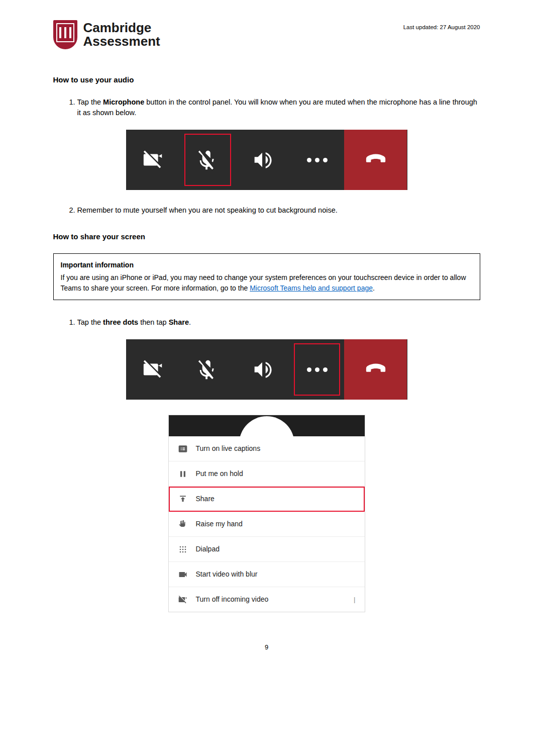Cambridge
Assessment
Last updated: 27 August 2020
How to use your audio
Tap the Microphone button in the control panel. You will know when you are muted when the microphone has a line through it as shown below.
Remember to mute yourself when you are not speaking to cut background noise.
How to share your screen
Important information If you are using an iPhone or iPad, you may need to change your system preferences on your touchscreen device in order to allow Teams to share your screen. For more information, go to the Microsoft Teams help and support page.
Tap the three dots then tap Share.
Turn on live captions
Put me on hold
Share
Raise my hand
Dialpad
Start video with blur
Turn off incoming video |
9